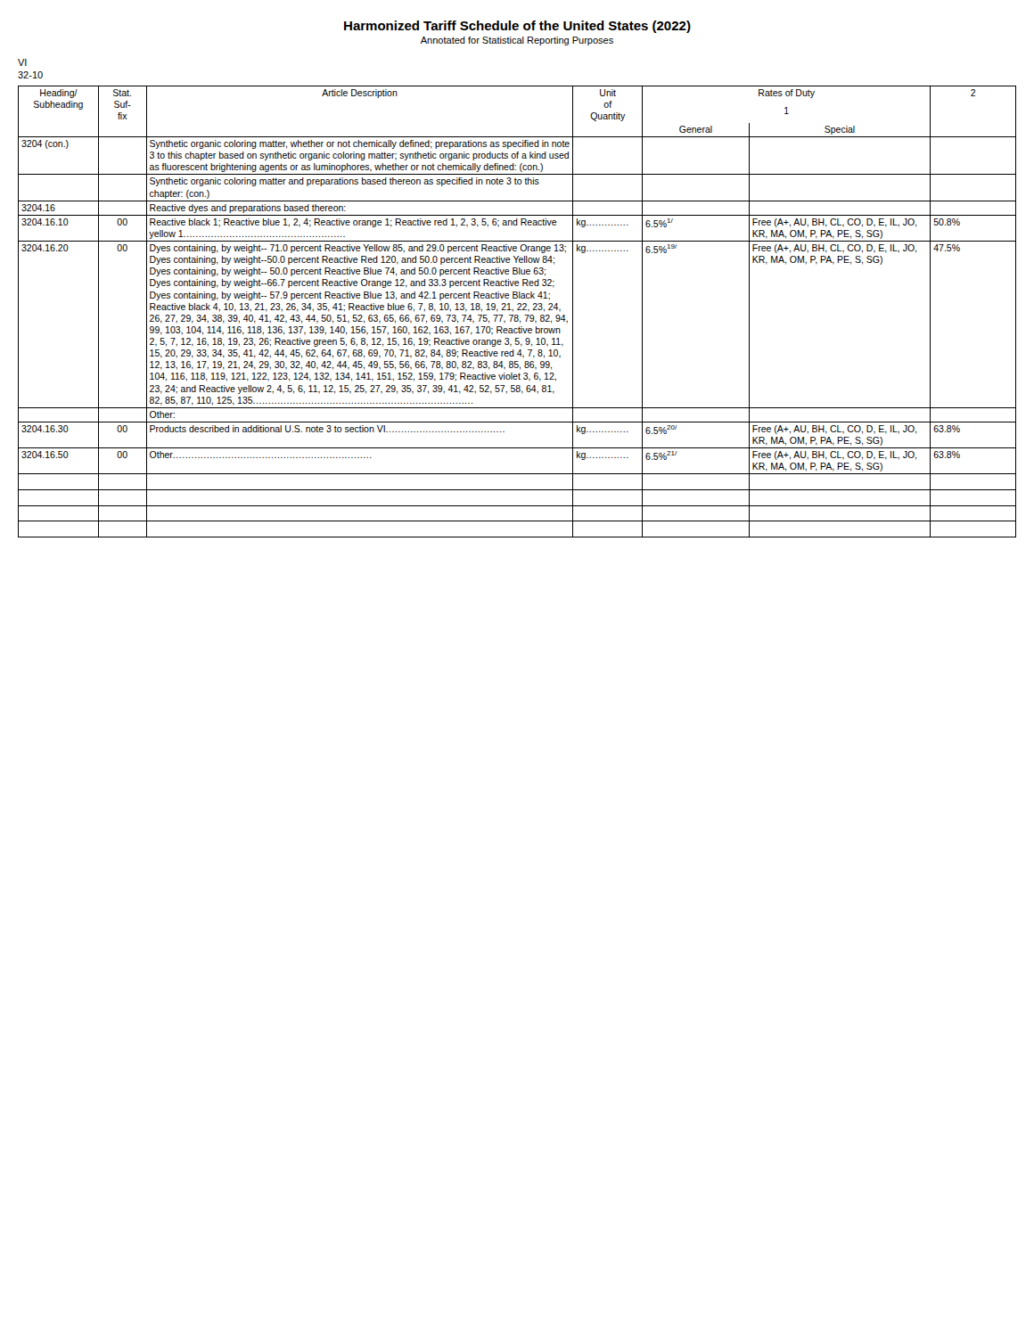Harmonized Tariff Schedule of the United States (2022)
Annotated for Statistical Reporting Purposes
VI
32-10
| Heading/ Subheading | Stat. Suf- fix | Article Description | Unit of Quantity | Rates of Duty | 2 |
| --- | --- | --- | --- | --- | --- |
| 1 |
| | | | | General | Special | |
| 3204 (con.) | | Synthetic organic coloring matter, whether or not chemically defined; preparations as specified in note 3 to this chapter based on synthetic organic coloring matter; synthetic organic products of a kind used as fluorescent brightening agents or as luminophores, whether or not chemically defined: (con.) | | | | |
| | | Synthetic organic coloring matter and preparations based thereon as specified in note 3 to this chapter: (con.) | | | | |
| 3204.16 | | Reactive dyes and preparations based thereon: | | | | |
| 3204.16.10 | 00 | Reactive black 1; Reactive blue 1, 2, 4; Reactive orange 1; Reactive red 1, 2, 3, 5, 6; and Reactive yellow 1 ..................................................... | kg .............. | 6.5% 1/ | Free (A+, AU, BH, CL, CO, D, E, IL, JO, KR, MA, OM, P, PA, PE, S, SG) | 50.8% |
| 3204.16.20 | 00 | Dyes containing, by weight-- 71.0 percent Reactive Yellow 85, and 29.0 percent Reactive Orange 13; Dyes containing, by weight--50.0 percent Reactive Red 120, and 50.0 percent Reactive Yellow 84; Dyes containing, by weight-- 50.0 percent Reactive Blue 74, and 50.0 percent Reactive Blue 63; Dyes containing, by weight--66.7 percent Reactive Orange 12, and 33.3 percent Reactive Red 32; Dyes containing, by weight-- 57.9 percent Reactive Blue 13, and 42.1 percent Reactive Black 41; Reactive black 4, 10, 13, 21, 23, 26, 34, 35, 41; Reactive blue 6, 7, 8, 10, 13, 18, 19, 21, 22, 23, 24, 26, 27, 29, 34, 38, 39, 40, 41, 42, 43, 44, 50, 51, 52, 63, 65, 66, 67, 69, 73, 74, 75, 77, 78, 79, 82, 94, 99, 103, 104, 114, 116, 118, 136, 137, 139, 140, 156, 157, 160, 162, 163, 167, 170; Reactive brown 2, 5, 7, 12, 16, 18, 19, 23, 26; Reactive green 5, 6, 8, 12, 15, 16, 19; Reactive orange 3, 5, 9, 10, 11, 15, 20, 29, 33, 34, 35, 41, 42, 44, 45, 62, 64, 67, 68, 69, 70, 71, 82, 84, 89; Reactive red 4, 7, 8, 10, 12, 13, 16, 17, 19, 21, 24, 29, 30, 32, 40, 42, 44, 45, 49, 55, 56, 66, 78, 80, 82, 83, 84, 85, 86, 99, 104, 116, 118, 119, 121, 122, 123, 124, 132, 134, 141, 151, 152, 159, 179; Reactive violet 3, 6, 12, 23, 24; and Reactive yellow 2, 4, 5, 6, 11, 12, 15, 25, 27, 29, 35, 37, 39, 41, 42, 52, 57, 58, 64, 81, 82, 85, 87, 110, 125, 135 ........................................................................ | kg .............. | 6.5% 19/ | Free (A+, AU, BH, CL, CO, D, E, IL, JO, KR, MA, OM, P, PA, PE, S, SG) | 47.5% |
| | | Other: | | | | |
| 3204.16.30 | 00 | Products described in additional U.S. note 3 to section VI ....................................... | kg .............. | 6.5% 20/ | Free (A+, AU, BH, CL, CO, D, E, IL, JO, KR, MA, OM, P, PA, PE, S, SG) | 63.8% |
| 3204.16.50 | 00 | Other ................................................................. | kg .............. | 6.5% 21/ | Free (A+, AU, BH, CL, CO, D, E, IL, JO, KR, MA, OM, P, PA, PE, S, SG) | 63.8% |